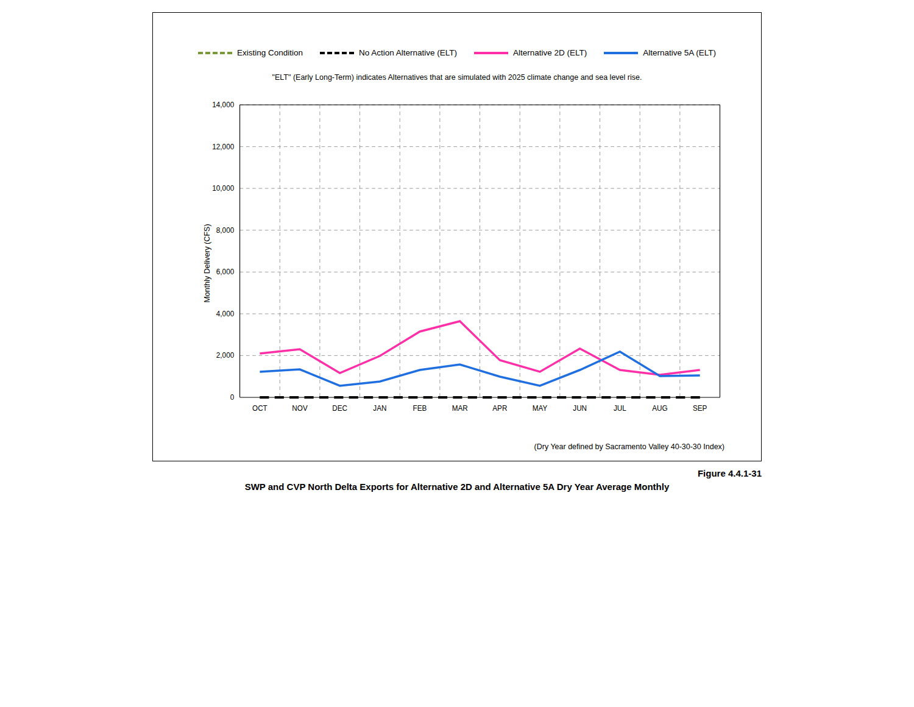Existing Condition
No Action Alternative (ELT)
Alternative 2D (ELT)
Alternative 5A (ELT)
"ELT" (Early Long-Term) indicates Alternatives that are simulated with 2025 climate change and sea level rise.
Monthly Delivery (CFS)
14,000 12,000 10,000 8,000 6,000 4,000 2,000 0 OCT NOV DEC JAN FEB MAR APR MAY JUN JUL AUG SEP
(Dry Year defined by Sacramento Valley 40-30-30 Index)
Figure 4.4.1-31 SWP and CVP North Delta Exports for Alternative 2D and Alternative 5A Dry Year Average Monthly